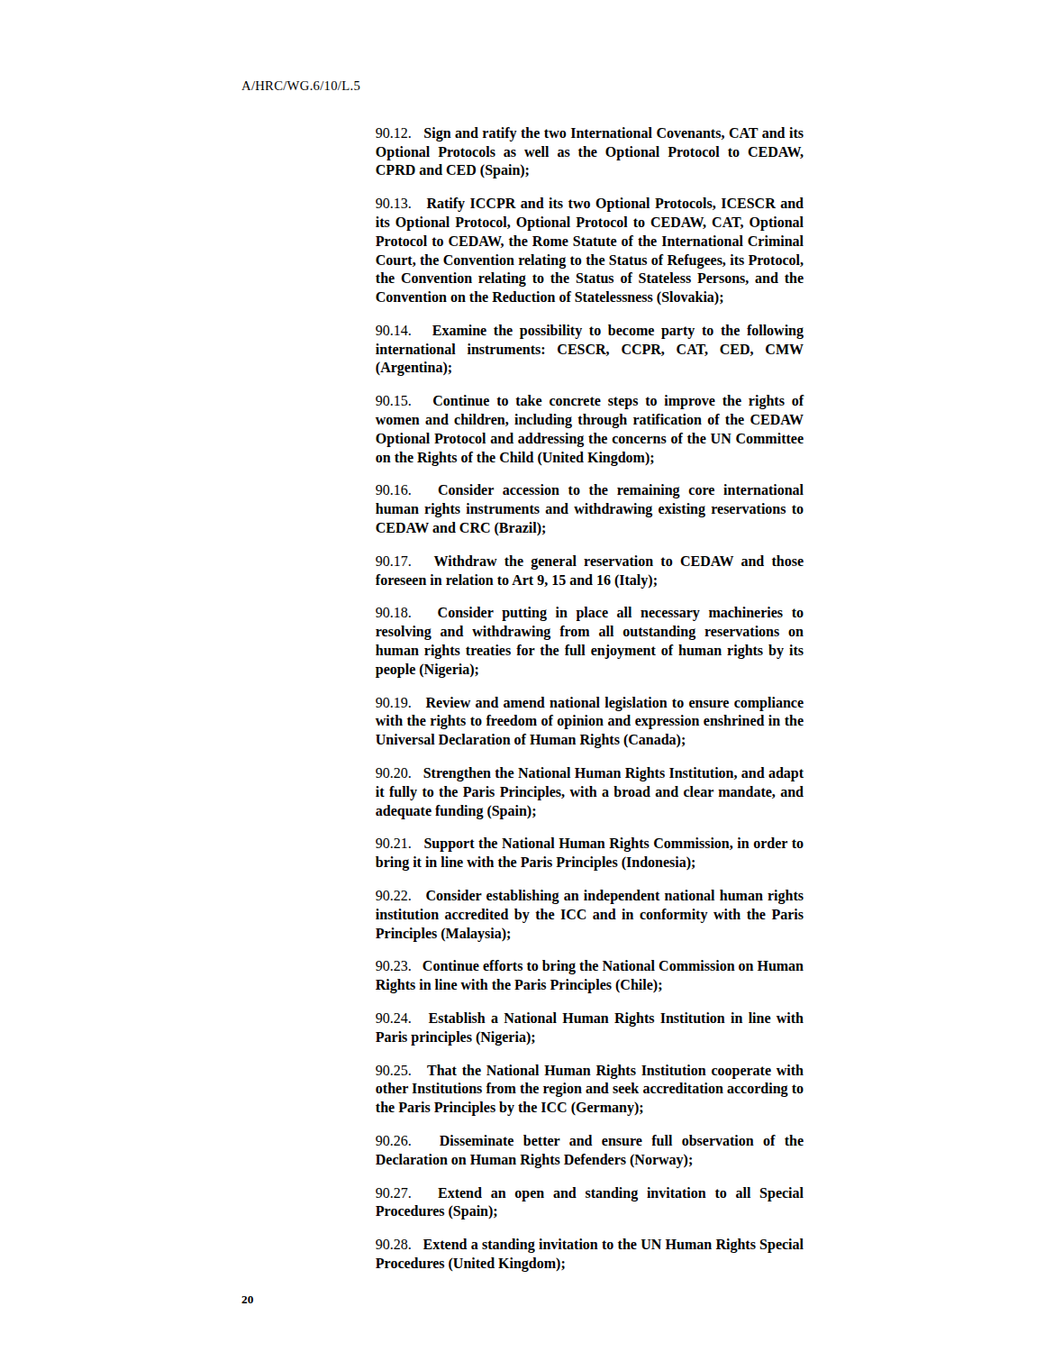A/HRC/WG.6/10/L.5
90.12. Sign and ratify the two International Covenants, CAT and its Optional Protocols as well as the Optional Protocol to CEDAW, CPRD and CED (Spain);
90.13. Ratify ICCPR and its two Optional Protocols, ICESCR and its Optional Protocol, Optional Protocol to CEDAW, CAT, Optional Protocol to CEDAW, the Rome Statute of the International Criminal Court, the Convention relating to the Status of Refugees, its Protocol, the Convention relating to the Status of Stateless Persons, and the Convention on the Reduction of Statelessness (Slovakia);
90.14. Examine the possibility to become party to the following international instruments: CESCR, CCPR, CAT, CED, CMW (Argentina);
90.15. Continue to take concrete steps to improve the rights of women and children, including through ratification of the CEDAW Optional Protocol and addressing the concerns of the UN Committee on the Rights of the Child (United Kingdom);
90.16. Consider accession to the remaining core international human rights instruments and withdrawing existing reservations to CEDAW and CRC (Brazil);
90.17. Withdraw the general reservation to CEDAW and those foreseen in relation to Art 9, 15 and 16 (Italy);
90.18. Consider putting in place all necessary machineries to resolving and withdrawing from all outstanding reservations on human rights treaties for the full enjoyment of human rights by its people (Nigeria);
90.19. Review and amend national legislation to ensure compliance with the rights to freedom of opinion and expression enshrined in the Universal Declaration of Human Rights (Canada);
90.20. Strengthen the National Human Rights Institution, and adapt it fully to the Paris Principles, with a broad and clear mandate, and adequate funding (Spain);
90.21. Support the National Human Rights Commission, in order to bring it in line with the Paris Principles (Indonesia);
90.22. Consider establishing an independent national human rights institution accredited by the ICC and in conformity with the Paris Principles (Malaysia);
90.23. Continue efforts to bring the National Commission on Human Rights in line with the Paris Principles (Chile);
90.24. Establish a National Human Rights Institution in line with Paris principles (Nigeria);
90.25. That the National Human Rights Institution cooperate with other Institutions from the region and seek accreditation according to the Paris Principles by the ICC (Germany);
90.26. Disseminate better and ensure full observation of the Declaration on Human Rights Defenders (Norway);
90.27. Extend an open and standing invitation to all Special Procedures (Spain);
90.28. Extend a standing invitation to the UN Human Rights Special Procedures (United Kingdom);
20